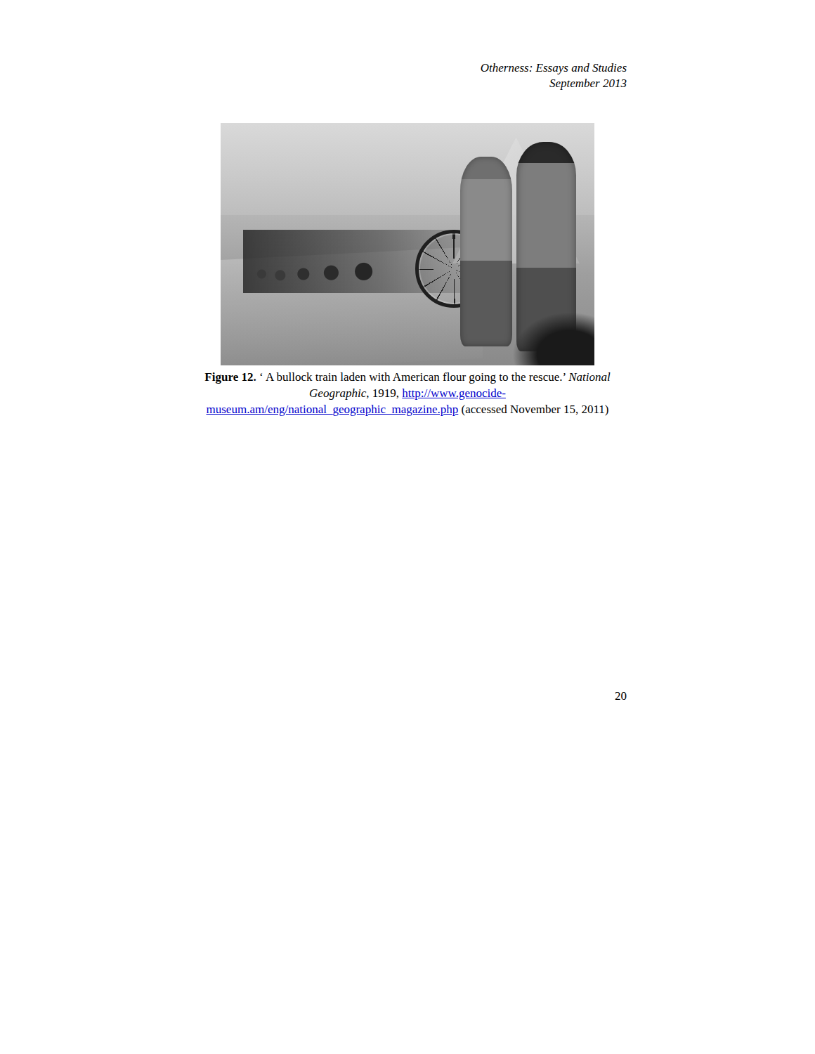Otherness: Essays and Studies
September 2013
Figure 12. ‘ A bullock train laden with American flour going to the rescue.’ National Geographic, 1919, http://www.genocide-museum.am/eng/national_geographic_magazine.php (accessed November 15, 2011)
20